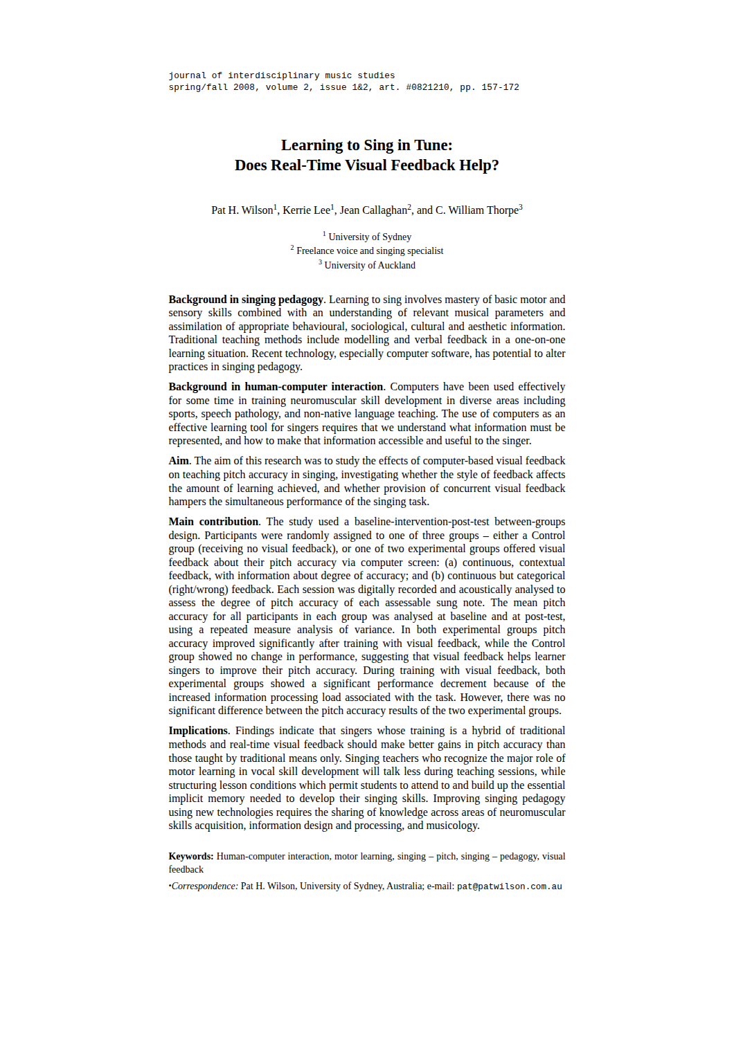journal of interdisciplinary music studies
spring/fall 2008, volume 2, issue 1&2, art. #0821210, pp. 157-172
Learning to Sing in Tune:
Does Real-Time Visual Feedback Help?
Pat H. Wilson1, Kerrie Lee1, Jean Callaghan2, and C. William Thorpe3
1 University of Sydney
2 Freelance voice and singing specialist
3 University of Auckland
Background in singing pedagogy. Learning to sing involves mastery of basic motor and sensory skills combined with an understanding of relevant musical parameters and assimilation of appropriate behavioural, sociological, cultural and aesthetic information. Traditional teaching methods include modelling and verbal feedback in a one-on-one learning situation. Recent technology, especially computer software, has potential to alter practices in singing pedagogy.
Background in human-computer interaction. Computers have been used effectively for some time in training neuromuscular skill development in diverse areas including sports, speech pathology, and non-native language teaching. The use of computers as an effective learning tool for singers requires that we understand what information must be represented, and how to make that information accessible and useful to the singer.
Aim. The aim of this research was to study the effects of computer-based visual feedback on teaching pitch accuracy in singing, investigating whether the style of feedback affects the amount of learning achieved, and whether provision of concurrent visual feedback hampers the simultaneous performance of the singing task.
Main contribution. The study used a baseline-intervention-post-test between-groups design. Participants were randomly assigned to one of three groups – either a Control group (receiving no visual feedback), or one of two experimental groups offered visual feedback about their pitch accuracy via computer screen: (a) continuous, contextual feedback, with information about degree of accuracy; and (b) continuous but categorical (right/wrong) feedback. Each session was digitally recorded and acoustically analysed to assess the degree of pitch accuracy of each assessable sung note. The mean pitch accuracy for all participants in each group was analysed at baseline and at post-test, using a repeated measure analysis of variance. In both experimental groups pitch accuracy improved significantly after training with visual feedback, while the Control group showed no change in performance, suggesting that visual feedback helps learner singers to improve their pitch accuracy. During training with visual feedback, both experimental groups showed a significant performance decrement because of the increased information processing load associated with the task. However, there was no significant difference between the pitch accuracy results of the two experimental groups.
Implications. Findings indicate that singers whose training is a hybrid of traditional methods and real-time visual feedback should make better gains in pitch accuracy than those taught by traditional means only. Singing teachers who recognize the major role of motor learning in vocal skill development will talk less during teaching sessions, while structuring lesson conditions which permit students to attend to and build up the essential implicit memory needed to develop their singing skills. Improving singing pedagogy using new technologies requires the sharing of knowledge across areas of neuromuscular skills acquisition, information design and processing, and musicology.
Keywords: Human-computer interaction, motor learning, singing – pitch, singing – pedagogy, visual feedback
•Correspondence: Pat H. Wilson, University of Sydney, Australia; e-mail: pat@patwilson.com.au